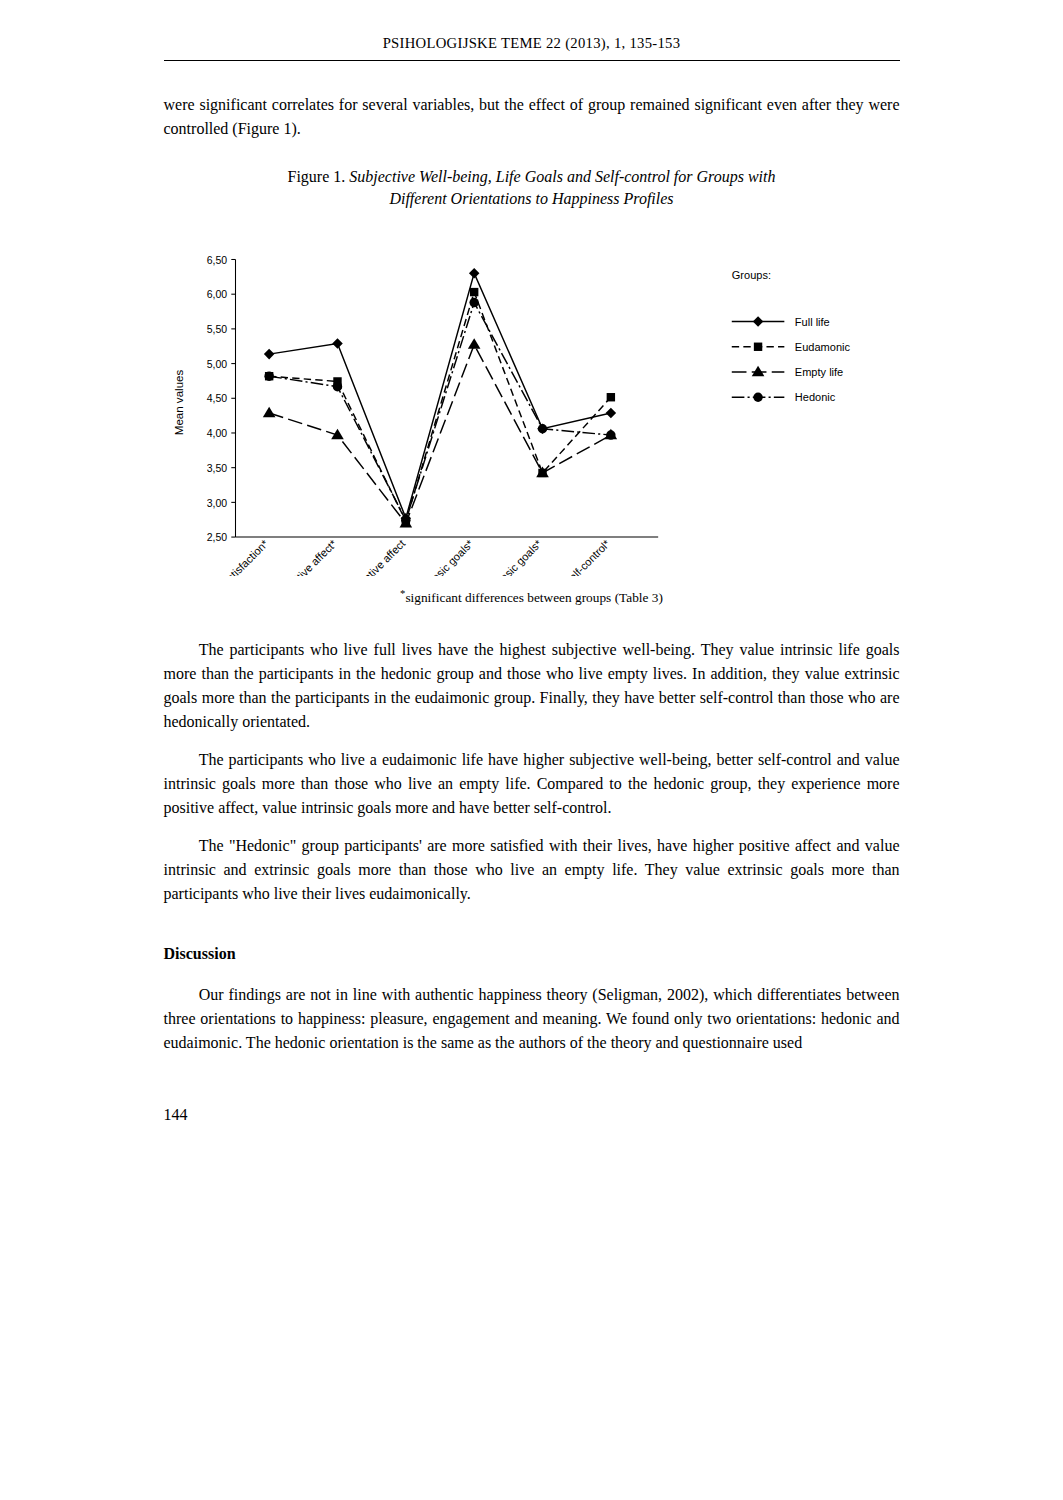PSIHOLOGIJSKE TEME 22 (2013), 1, 135-153
were significant correlates for several variables, but the effect of group remained significant even after they were controlled (Figure 1).
Figure 1. Subjective Well-being, Life Goals and Self-control for Groups with Different Orientations to Happiness Profiles
Mean values 6,50 6,00 5,50 5,00 4,50 4,00 3,50 3,00 2,50 Life satisfaction* Positive affect* Negative affect Intrinsic goals* Extrinsic goals* Self-control* Groups: Full life Eudamonic Empty life Hedonic
*significant differences between groups (Table 3)
The participants who live full lives have the highest subjective well-being. They value intrinsic life goals more than the participants in the hedonic group and those who live empty lives. In addition, they value extrinsic goals more than the participants in the eudaimonic group. Finally, they have better self-control than those who are hedonically orientated.
The participants who live a eudaimonic life have higher subjective well-being, better self-control and value intrinsic goals more than those who live an empty life. Compared to the hedonic group, they experience more positive affect, value intrinsic goals more and have better self-control.
The "Hedonic" group participants' are more satisfied with their lives, have higher positive affect and value intrinsic and extrinsic goals more than those who live an empty life. They value extrinsic goals more than participants who live their lives eudaimonically.
Discussion
Our findings are not in line with authentic happiness theory (Seligman, 2002), which differentiates between three orientations to happiness: pleasure, engagement and meaning. We found only two orientations: hedonic and eudaimonic. The hedonic orientation is the same as the authors of the theory and questionnaire used
144